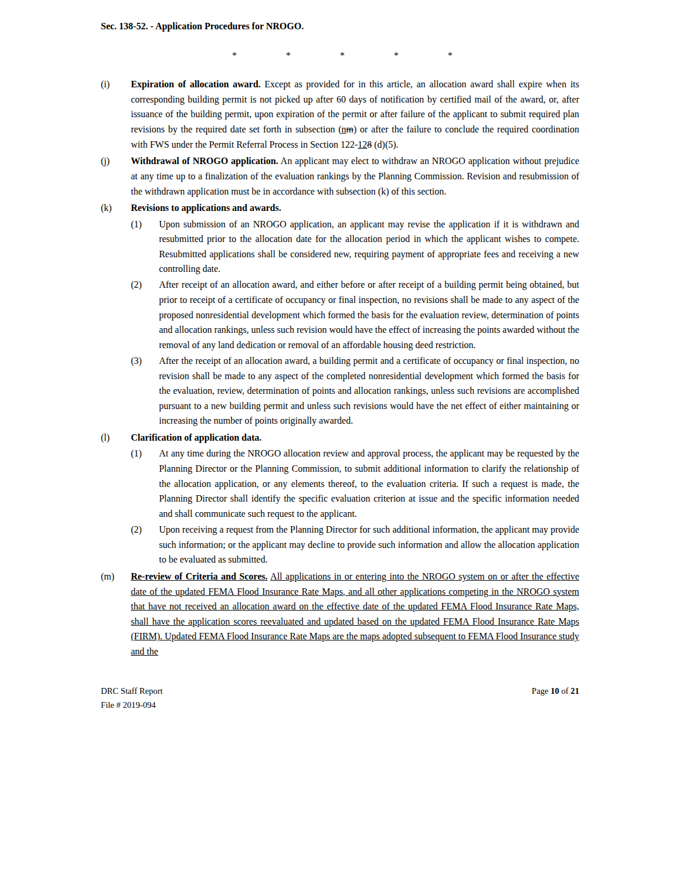Sec. 138-52. - Application Procedures for NROGO.
* * * * *
(i) Expiration of allocation award. Except as provided for in this article, an allocation award shall expire when its corresponding building permit is not picked up after 60 days of notification by certified mail of the award, or, after issuance of the building permit, upon expiration of the permit or after failure of the applicant to submit required plan revisions by the required date set forth in subsection (nm) or after the failure to conclude the required coordination with FWS under the Permit Referral Process in Section 122-128 (d)(5).
(j) Withdrawal of NROGO application. An applicant may elect to withdraw an NROGO application without prejudice at any time up to a finalization of the evaluation rankings by the Planning Commission. Revision and resubmission of the withdrawn application must be in accordance with subsection (k) of this section.
(k) Revisions to applications and awards.
(1) Upon submission of an NROGO application, an applicant may revise the application if it is withdrawn and resubmitted prior to the allocation date for the allocation period in which the applicant wishes to compete. Resubmitted applications shall be considered new, requiring payment of appropriate fees and receiving a new controlling date.
(2) After receipt of an allocation award, and either before or after receipt of a building permit being obtained, but prior to receipt of a certificate of occupancy or final inspection, no revisions shall be made to any aspect of the proposed nonresidential development which formed the basis for the evaluation review, determination of points and allocation rankings, unless such revision would have the effect of increasing the points awarded without the removal of any land dedication or removal of an affordable housing deed restriction.
(3) After the receipt of an allocation award, a building permit and a certificate of occupancy or final inspection, no revision shall be made to any aspect of the completed nonresidential development which formed the basis for the evaluation, review, determination of points and allocation rankings, unless such revisions are accomplished pursuant to a new building permit and unless such revisions would have the net effect of either maintaining or increasing the number of points originally awarded.
(l) Clarification of application data.
(1) At any time during the NROGO allocation review and approval process, the applicant may be requested by the Planning Director or the Planning Commission, to submit additional information to clarify the relationship of the allocation application, or any elements thereof, to the evaluation criteria. If such a request is made, the Planning Director shall identify the specific evaluation criterion at issue and the specific information needed and shall communicate such request to the applicant.
(2) Upon receiving a request from the Planning Director for such additional information, the applicant may provide such information; or the applicant may decline to provide such information and allow the allocation application to be evaluated as submitted.
(m) Re-review of Criteria and Scores. All applications in or entering into the NROGO system on or after the effective date of the updated FEMA Flood Insurance Rate Maps, and all other applications competing in the NROGO system that have not received an allocation award on the effective date of the updated FEMA Flood Insurance Rate Maps, shall have the application scores reevaluated and updated based on the updated FEMA Flood Insurance Rate Maps (FIRM). Updated FEMA Flood Insurance Rate Maps are the maps adopted subsequent to FEMA Flood Insurance study and the
DRC Staff Report
File # 2019-094
Page 10 of 21